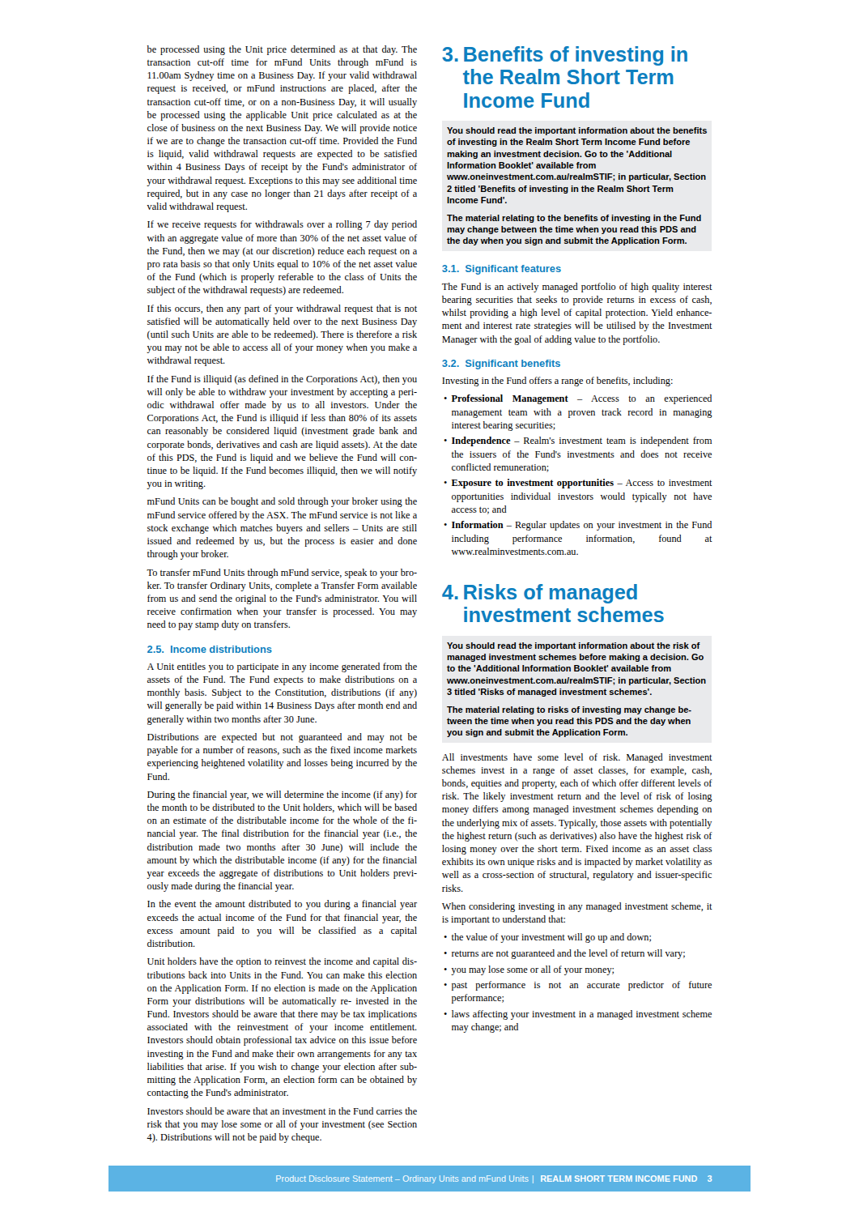be processed using the Unit price determined as at that day. The transaction cut-off time for mFund Units through mFund is 11.00am Sydney time on a Business Day. If your valid withdrawal request is received, or mFund instructions are placed, after the transaction cut-off time, or on a non-Business Day, it will usually be processed using the applicable Unit price calculated as at the close of business on the next Business Day. We will provide notice if we are to change the transaction cut-off time. Provided the Fund is liquid, valid withdrawal requests are expected to be satisfied within 4 Business Days of receipt by the Fund's administrator of your withdrawal request. Exceptions to this may see additional time required, but in any case no longer than 21 days after receipt of a valid withdrawal request.
If we receive requests for withdrawals over a rolling 7 day period with an aggregate value of more than 30% of the net asset value of the Fund, then we may (at our discretion) reduce each request on a pro rata basis so that only Units equal to 10% of the net asset value of the Fund (which is properly referable to the class of Units the subject of the withdrawal requests) are redeemed.
If this occurs, then any part of your withdrawal request that is not satisfied will be automatically held over to the next Business Day (until such Units are able to be redeemed). There is therefore a risk you may not be able to access all of your money when you make a withdrawal request.
If the Fund is illiquid (as defined in the Corporations Act), then you will only be able to withdraw your investment by accepting a periodic withdrawal offer made by us to all investors. Under the Corporations Act, the Fund is illiquid if less than 80% of its assets can reasonably be considered liquid (investment grade bank and corporate bonds, derivatives and cash are liquid assets). At the date of this PDS, the Fund is liquid and we believe the Fund will continue to be liquid. If the Fund becomes illiquid, then we will notify you in writing.
mFund Units can be bought and sold through your broker using the mFund service offered by the ASX. The mFund service is not like a stock exchange which matches buyers and sellers – Units are still issued and redeemed by us, but the process is easier and done through your broker.
To transfer mFund Units through mFund service, speak to your broker. To transfer Ordinary Units, complete a Transfer Form available from us and send the original to the Fund's administrator. You will receive confirmation when your transfer is processed. You may need to pay stamp duty on transfers.
2.5. Income distributions
A Unit entitles you to participate in any income generated from the assets of the Fund. The Fund expects to make distributions on a monthly basis. Subject to the Constitution, distributions (if any) will generally be paid within 14 Business Days after month end and generally within two months after 30 June.
Distributions are expected but not guaranteed and may not be payable for a number of reasons, such as the fixed income markets experiencing heightened volatility and losses being incurred by the Fund.
During the financial year, we will determine the income (if any) for the month to be distributed to the Unit holders, which will be based on an estimate of the distributable income for the whole of the financial year. The final distribution for the financial year (i.e., the distribution made two months after 30 June) will include the amount by which the distributable income (if any) for the financial year exceeds the aggregate of distributions to Unit holders previously made during the financial year.
In the event the amount distributed to you during a financial year exceeds the actual income of the Fund for that financial year, the excess amount paid to you will be classified as a capital distribution.
Unit holders have the option to reinvest the income and capital distributions back into Units in the Fund. You can make this election on the Application Form. If no election is made on the Application Form your distributions will be automatically re- invested in the Fund. Investors should be aware that there may be tax implications associated with the reinvestment of your income entitlement. Investors should obtain professional tax advice on this issue before investing in the Fund and make their own arrangements for any tax liabilities that arise. If you wish to change your election after submitting the Application Form, an election form can be obtained by contacting the Fund's administrator.
Investors should be aware that an investment in the Fund carries the risk that you may lose some or all of your investment (see Section 4). Distributions will not be paid by cheque.
3. Benefits of investing in the Realm Short Term Income Fund
You should read the important information about the benefits of investing in the Realm Short Term Income Fund before making an investment decision. Go to the 'Additional Information Booklet' available from www.oneinvestment.com.au/realmSTIF; in particular, Section 2 titled 'Benefits of investing in the Realm Short Term Income Fund'.
The material relating to the benefits of investing in the Fund may change between the time when you read this PDS and the day when you sign and submit the Application Form.
3.1. Significant features
The Fund is an actively managed portfolio of high quality interest bearing securities that seeks to provide returns in excess of cash, whilst providing a high level of capital protection. Yield enhancement and interest rate strategies will be utilised by the Investment Manager with the goal of adding value to the portfolio.
3.2. Significant benefits
Investing in the Fund offers a range of benefits, including:
Professional Management – Access to an experienced management team with a proven track record in managing interest bearing securities;
Independence – Realm's investment team is independent from the issuers of the Fund's investments and does not receive conflicted remuneration;
Exposure to investment opportunities – Access to investment opportunities individual investors would typically not have access to; and
Information – Regular updates on your investment in the Fund including performance information, found at www.realminvestments.com.au.
4. Risks of managed investment schemes
You should read the important information about the risk of managed investment schemes before making a decision. Go to the 'Additional Information Booklet' available from www.oneinvestment.com.au/realmSTIF; in particular, Section 3 titled 'Risks of managed investment schemes'.
The material relating to risks of investing may change between the time when you read this PDS and the day when you sign and submit the Application Form.
All investments have some level of risk. Managed investment schemes invest in a range of asset classes, for example, cash, bonds, equities and property, each of which offer different levels of risk. The likely investment return and the level of risk of losing money differs among managed investment schemes depending on the underlying mix of assets. Typically, those assets with potentially the highest return (such as derivatives) also have the highest risk of losing money over the short term. Fixed income as an asset class exhibits its own unique risks and is impacted by market volatility as well as a cross-section of structural, regulatory and issuer-specific risks.
When considering investing in any managed investment scheme, it is important to understand that:
the value of your investment will go up and down;
returns are not guaranteed and the level of return will vary;
you may lose some or all of your money;
past performance is not an accurate predictor of future performance;
laws affecting your investment in a managed investment scheme may change; and
Product Disclosure Statement – Ordinary Units and mFund Units | REALM SHORT TERM INCOME FUND 3